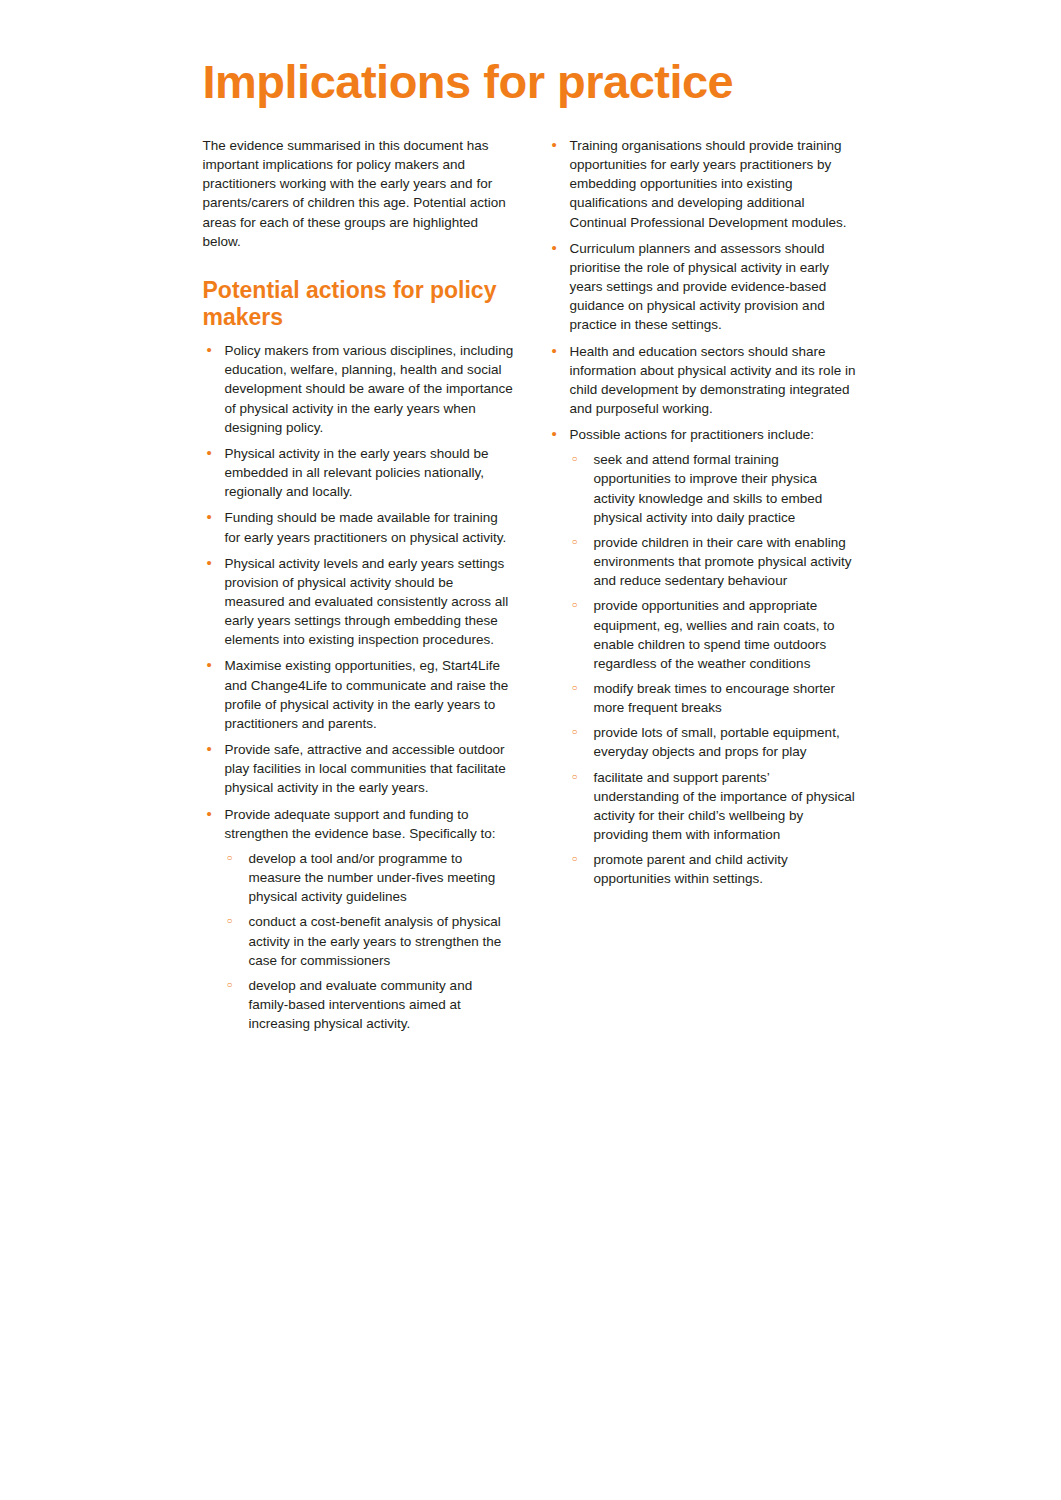Implications for practice
The evidence summarised in this document has important implications for policy makers and practitioners working with the early years and for parents/carers of children this age. Potential action areas for each of these groups are highlighted below.
Potential actions for policy makers
Policy makers from various disciplines, including education, welfare, planning, health and social development should be aware of the importance of physical activity in the early years when designing policy.
Physical activity in the early years should be embedded in all relevant policies nationally, regionally and locally.
Funding should be made available for training for early years practitioners on physical activity.
Physical activity levels and early years settings provision of physical activity should be measured and evaluated consistently across all early years settings through embedding these elements into existing inspection procedures.
Maximise existing opportunities, eg, Start4Life and Change4Life to communicate and raise the profile of physical activity in the early years to practitioners and parents.
Provide safe, attractive and accessible outdoor play facilities in local communities that facilitate physical activity in the early years.
Provide adequate support and funding to strengthen the evidence base. Specifically to:
develop a tool and/or programme to measure the number under-fives meeting physical activity guidelines
conduct a cost-benefit analysis of physical activity in the early years to strengthen the case for commissioners
develop and evaluate community and family-based interventions aimed at increasing physical activity.
Training organisations should provide training opportunities for early years practitioners by embedding opportunities into existing qualifications and developing additional Continual Professional Development modules.
Curriculum planners and assessors should prioritise the role of physical activity in early years settings and provide evidence-based guidance on physical activity provision and practice in these settings.
Health and education sectors should share information about physical activity and its role in child development by demonstrating integrated and purposeful working.
Possible actions for practitioners include:
seek and attend formal training opportunities to improve their physica activity knowledge and skills to embed physical activity into daily practice
provide children in their care with enabling environments that promote physical activity and reduce sedentary behaviour
provide opportunities and appropriate equipment, eg, wellies and rain coats, to enable children to spend time outdoors regardless of the weather conditions
modify break times to encourage shorter more frequent breaks
provide lots of small, portable equipment, everyday objects and props for play
facilitate and support parents’ understanding of the importance of physical activity for their child’s wellbeing by providing them with information
promote parent and child activity opportunities within settings.